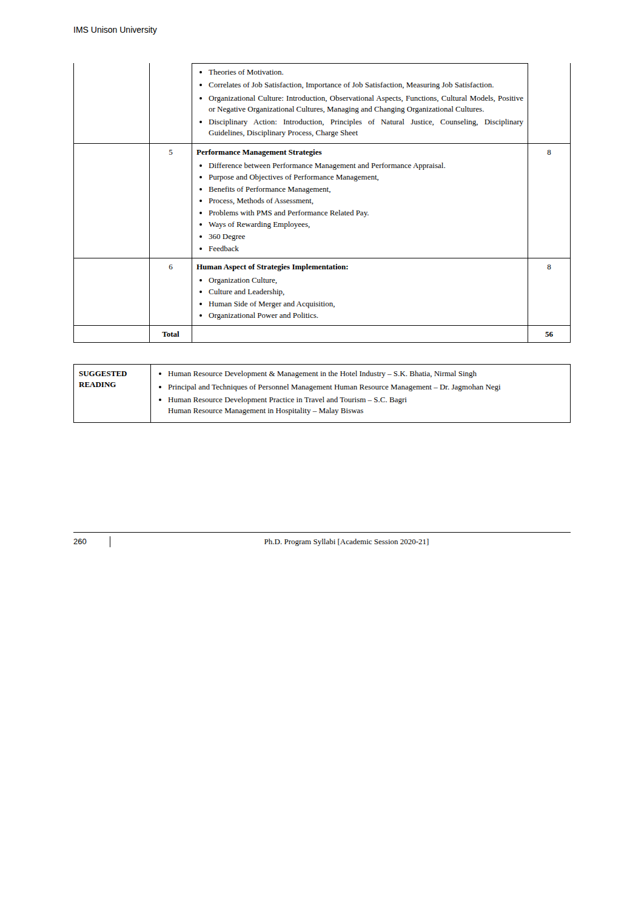IMS Unison University
| | | Theories of Motivation. Correlates of Job Satisfaction, Importance of Job Satisfaction, Measuring Job Satisfaction. Organizational Culture: Introduction, Observational Aspects, Functions, Cultural Models, Positive or Negative Organizational Cultures, Managing and Changing Organizational Cultures. Disciplinary Action: Introduction, Principles of Natural Justice, Counseling, Disciplinary Guidelines, Disciplinary Process, Charge Sheet | |
| | 5 | Performance Management Strategies Difference between Performance Management and Performance Appraisal. Purpose and Objectives of Performance Management, Benefits of Performance Management, Process, Methods of Assessment, Problems with PMS and Performance Related Pay. Ways of Rewarding Employees, 360 Degree Feedback | 8 |
| | 6 | Human Aspect of Strategies Implementation: Organization Culture, Culture and Leadership, Human Side of Merger and Acquisition, Organizational Power and Politics. | 8 |
| | Total | | 56 |
| SUGGESTED READING | Human Resource Development & Management in the Hotel Industry – S.K. Bhatia, Nirmal Singh Principal and Techniques of Personnel Management Human Resource Management – Dr. Jagmohan Negi Human Resource Development Practice in Travel and Tourism – S.C. Bagri Human Resource Management in Hospitality – Malay Biswas |
260
Ph.D. Program Syllabi [Academic Session 2020-21]